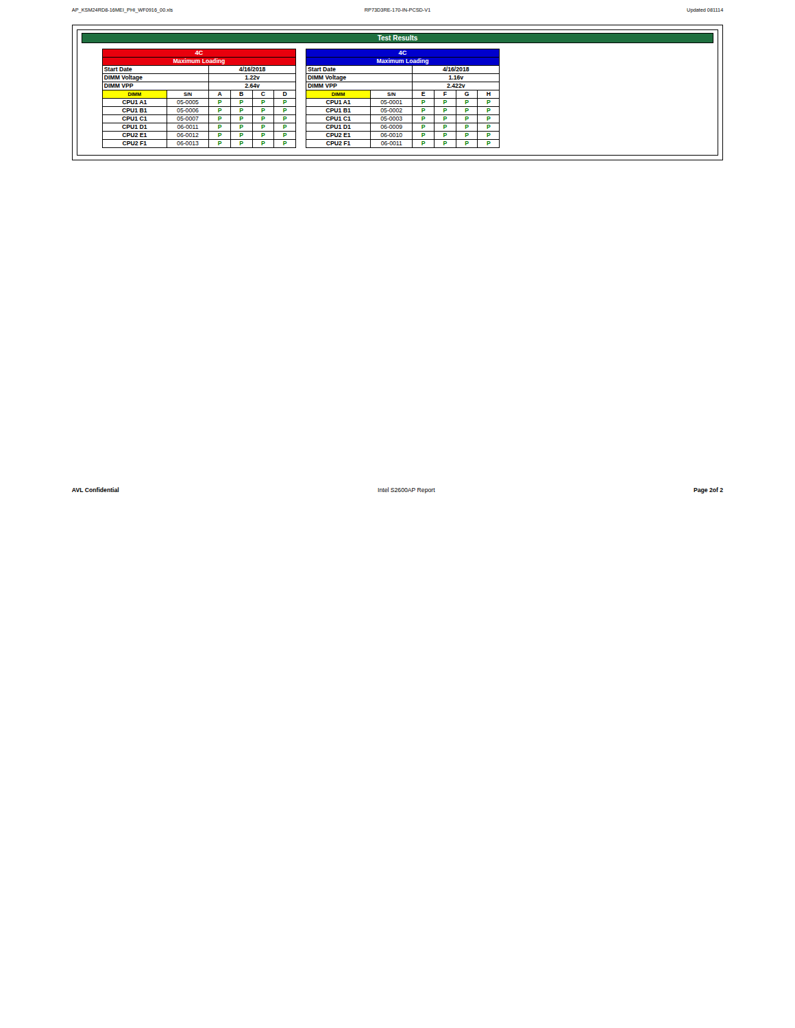AP_KSM24RD8-16MEI_PHI_WF0916_00.xls
RP73D3RE-170-IN-PCSD-V1
Updated 081114
Test Results
| 4C |
| Maximum Loading |
| Start Date | 4/16/2018 |
| DIMM Voltage | 1.22v |
| DIMM VPP | 2.64v |
| DIMM | S/N | A | B | C | D |
| CPU1 A1 | 05-0005 | P | P | P | P |
| CPU1 B1 | 05-0006 | P | P | P | P |
| CPU1 C1 | 05-0007 | P | P | P | P |
| CPU1 D1 | 06-0011 | P | P | P | P |
| CPU2 E1 | 06-0012 | P | P | P | P |
| CPU2 F1 | 06-0013 | P | P | P | P |
| 4C |
| Maximum Loading |
| Start Date | 4/16/2018 |
| DIMM Voltage | 1.16v |
| DIMM VPP | 2.422v |
| DIMM | S/N | E | F | G | H |
| CPU1 A1 | 05-0001 | P | P | P | P |
| CPU1 B1 | 05-0002 | P | P | P | P |
| CPU1 C1 | 05-0003 | P | P | P | P |
| CPU1 D1 | 06-0009 | P | P | P | P |
| CPU2 E1 | 06-0010 | P | P | P | P |
| CPU2 F1 | 06-0011 | P | P | P | P |
AVL Confidential
Intel S2600AP Report
Page 2of 2